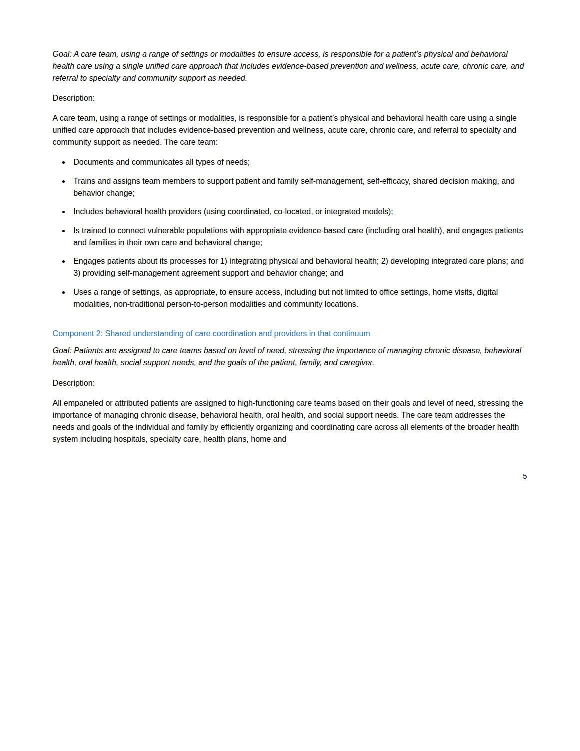Goal: A care team, using a range of settings or modalities to ensure access, is responsible for a patient’s physical and behavioral health care using a single unified care approach that includes evidence-based prevention and wellness, acute care, chronic care, and referral to specialty and community support as needed.
Description:
A care team, using a range of settings or modalities, is responsible for a patient’s physical and behavioral health care using a single unified care approach that includes evidence-based prevention and wellness, acute care, chronic care, and referral to specialty and community support as needed. The care team:
Documents and communicates all types of needs;
Trains and assigns team members to support patient and family self-management, self-efficacy, shared decision making, and behavior change;
Includes behavioral health providers (using coordinated, co-located, or integrated models);
Is trained to connect vulnerable populations with appropriate evidence-based care (including oral health), and engages patients and families in their own care and behavioral change;
Engages patients about its processes for 1) integrating physical and behavioral health; 2) developing integrated care plans; and 3) providing self-management agreement support and behavior change; and
Uses a range of settings, as appropriate, to ensure access, including but not limited to office settings, home visits, digital modalities, non-traditional person-to-person modalities and community locations.
Component 2: Shared understanding of care coordination and providers in that continuum
Goal: Patients are assigned to care teams based on level of need, stressing the importance of managing chronic disease, behavioral health, oral health, social support needs, and the goals of the patient, family, and caregiver.
Description:
All empaneled or attributed patients are assigned to high-functioning care teams based on their goals and level of need, stressing the importance of managing chronic disease, behavioral health, oral health, and social support needs. The care team addresses the needs and goals of the individual and family by efficiently organizing and coordinating care across all elements of the broader health system including hospitals, specialty care, health plans, home and
5